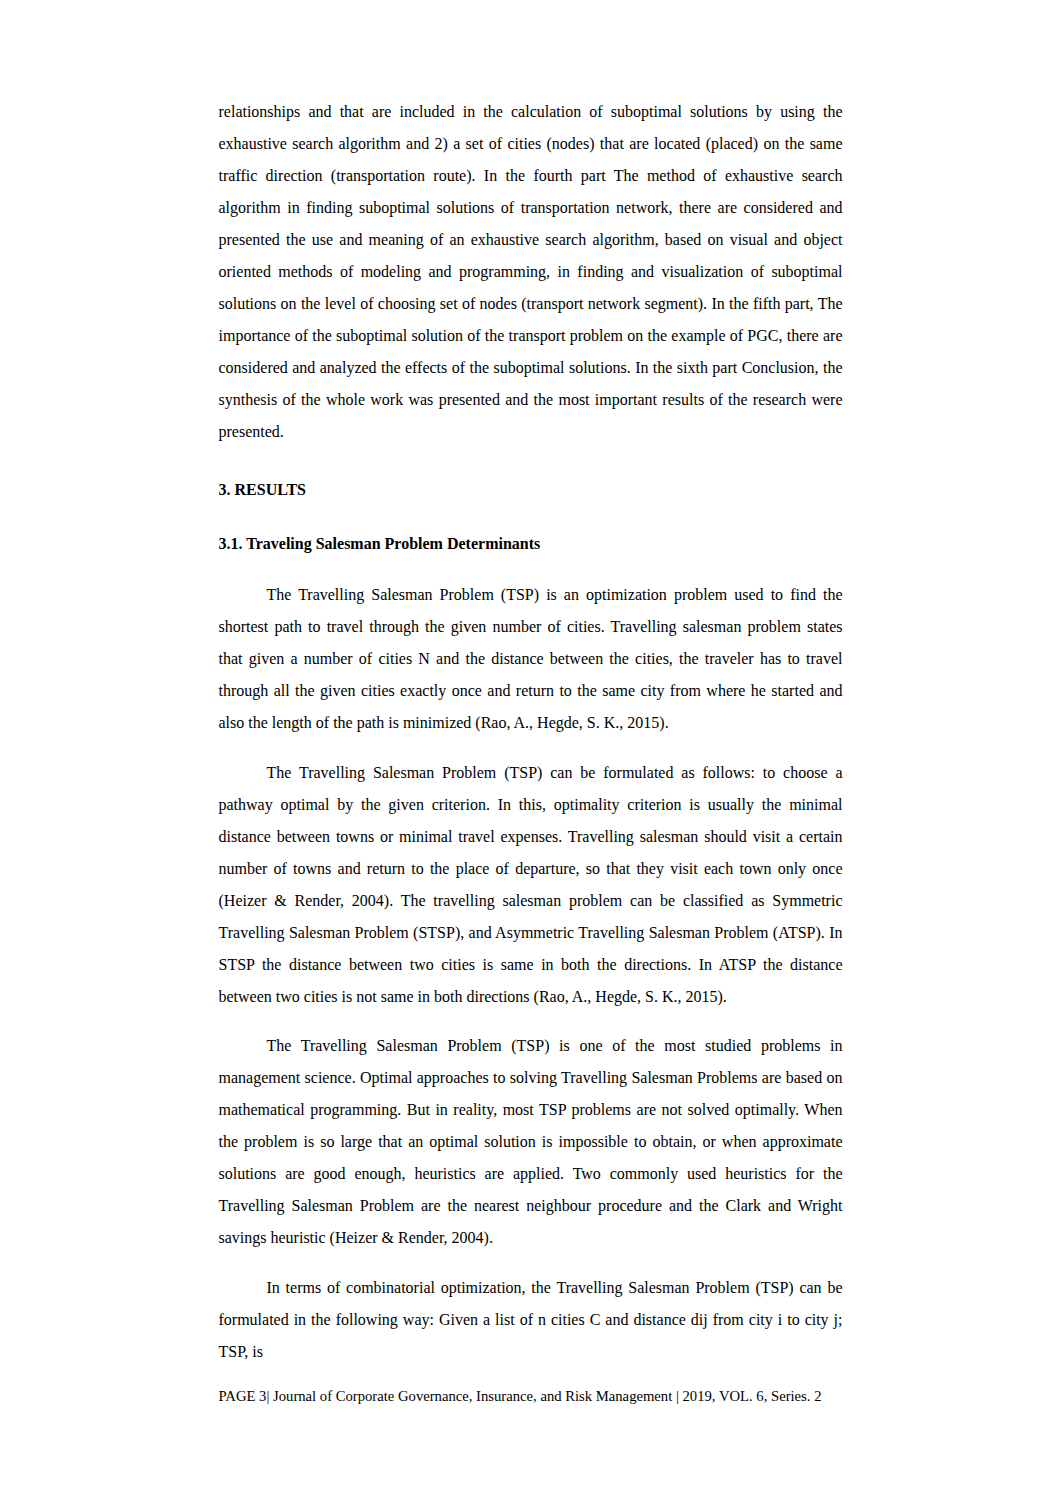relationships and that are included in the calculation of suboptimal solutions by using the exhaustive search algorithm and 2) a set of cities (nodes) that are located (placed) on the same traffic direction (transportation route). In the fourth part The method of exhaustive search algorithm in finding suboptimal solutions of transportation network, there are considered and presented the use and meaning of an exhaustive search algorithm, based on visual and object oriented methods of modeling and programming, in finding and visualization of suboptimal solutions on the level of choosing set of nodes (transport network segment). In the fifth part, The importance of the suboptimal solution of the transport problem on the example of PGC, there are considered and analyzed the effects of the suboptimal solutions. In the sixth part Conclusion, the synthesis of the whole work was presented and the most important results of the research were presented.
3. RESULTS
3.1. Traveling Salesman Problem Determinants
The Travelling Salesman Problem (TSP) is an optimization problem used to find the shortest path to travel through the given number of cities. Travelling salesman problem states that given a number of cities N and the distance between the cities, the traveler has to travel through all the given cities exactly once and return to the same city from where he started and also the length of the path is minimized (Rao, A., Hegde, S. K., 2015).
The Travelling Salesman Problem (TSP) can be formulated as follows: to choose a pathway optimal by the given criterion. In this, optimality criterion is usually the minimal distance between towns or minimal travel expenses. Travelling salesman should visit a certain number of towns and return to the place of departure, so that they visit each town only once (Heizer & Render, 2004). The travelling salesman problem can be classified as Symmetric Travelling Salesman Problem (STSP), and Asymmetric Travelling Salesman Problem (ATSP). In STSP the distance between two cities is same in both the directions. In ATSP the distance between two cities is not same in both directions (Rao, A., Hegde, S. K., 2015).
The Travelling Salesman Problem (TSP) is one of the most studied problems in management science. Optimal approaches to solving Travelling Salesman Problems are based on mathematical programming. But in reality, most TSP problems are not solved optimally. When the problem is so large that an optimal solution is impossible to obtain, or when approximate solutions are good enough, heuristics are applied. Two commonly used heuristics for the Travelling Salesman Problem are the nearest neighbour procedure and the Clark and Wright savings heuristic (Heizer & Render, 2004).
In terms of combinatorial optimization, the Travelling Salesman Problem (TSP) can be formulated in the following way: Given a list of n cities C and distance dij from city i to city j; TSP, is
PAGE 3| Journal of Corporate Governance, Insurance, and Risk Management | 2019, VOL. 6, Series. 2